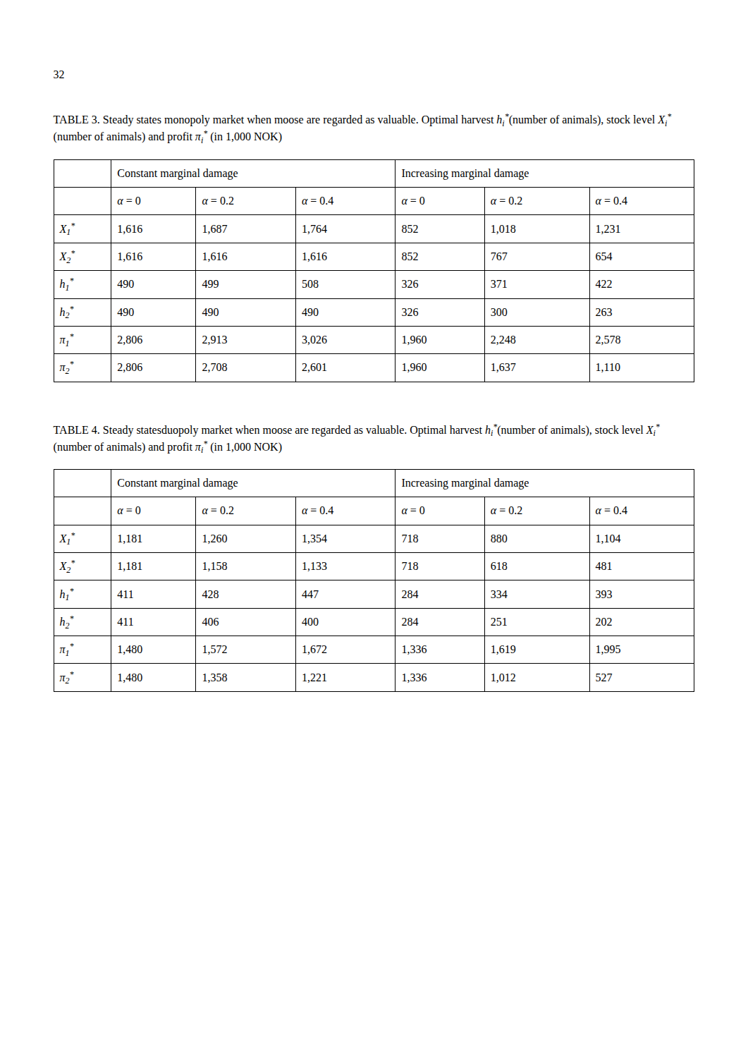32
TABLE 3. Steady states monopoly market when moose are regarded as valuable. Optimal harvest hi*(number of animals), stock level Xi* (number of animals) and profit πi* (in 1,000 NOK)
| | Constant marginal damage | Increasing marginal damage |
| | α = 0 | α = 0.2 | α = 0.4 | α = 0 | α = 0.2 | α = 0.4 |
| X 1 * | 1,616 | 1,687 | 1,764 | 852 | 1,018 | 1,231 |
| X 2 * | 1,616 | 1,616 | 1,616 | 852 | 767 | 654 |
| h 1 * | 490 | 499 | 508 | 326 | 371 | 422 |
| h 2 * | 490 | 490 | 490 | 326 | 300 | 263 |
| π 1 * | 2,806 | 2,913 | 3,026 | 1,960 | 2,248 | 2,578 |
| π 2 * | 2,806 | 2,708 | 2,601 | 1,960 | 1,637 | 1,110 |
TABLE 4. Steady statesduopoly market when moose are regarded as valuable. Optimal harvest hi*(number of animals), stock level Xi* (number of animals) and profit πi* (in 1,000 NOK)
| | Constant marginal damage | Increasing marginal damage |
| | α = 0 | α = 0.2 | α = 0.4 | α = 0 | α = 0.2 | α = 0.4 |
| X 1 * | 1,181 | 1,260 | 1,354 | 718 | 880 | 1,104 |
| X 2 * | 1,181 | 1,158 | 1,133 | 718 | 618 | 481 |
| h 1 * | 411 | 428 | 447 | 284 | 334 | 393 |
| h 2 * | 411 | 406 | 400 | 284 | 251 | 202 |
| π 1 * | 1,480 | 1,572 | 1,672 | 1,336 | 1,619 | 1,995 |
| π 2 * | 1,480 | 1,358 | 1,221 | 1,336 | 1,012 | 527 |